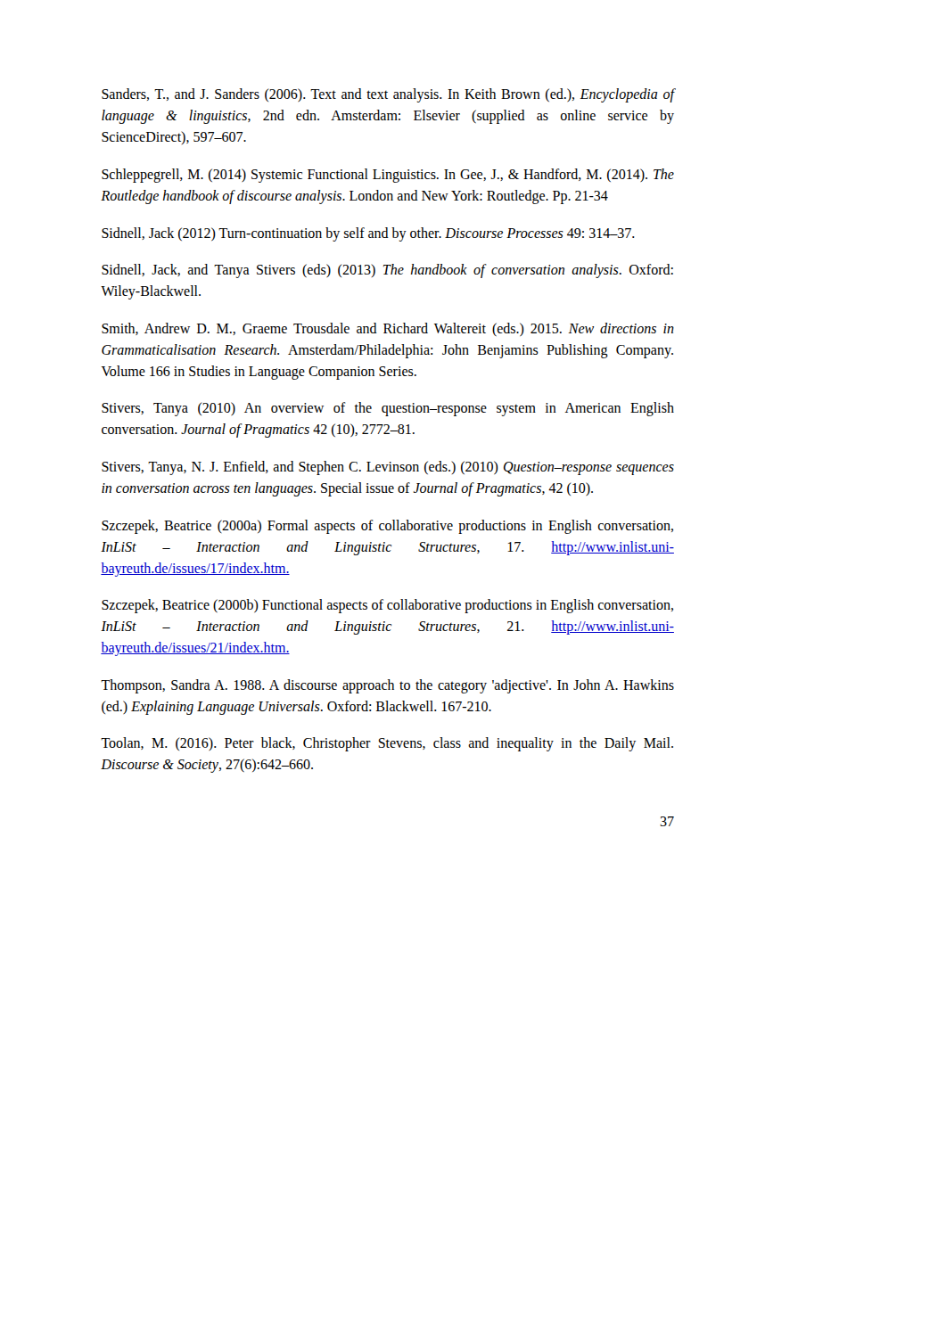Sanders, T., and J. Sanders (2006). Text and text analysis. In Keith Brown (ed.), Encyclopedia of language & linguistics, 2nd edn. Amsterdam: Elsevier (supplied as online service by ScienceDirect), 597–607.
Schleppegrell, M. (2014) Systemic Functional Linguistics. In Gee, J., & Handford, M. (2014). The Routledge handbook of discourse analysis. London and New York: Routledge. Pp. 21-34
Sidnell, Jack (2012) Turn-continuation by self and by other. Discourse Processes 49: 314–37.
Sidnell, Jack, and Tanya Stivers (eds) (2013) The handbook of conversation analysis. Oxford: Wiley-Blackwell.
Smith, Andrew D. M., Graeme Trousdale and Richard Waltereit (eds.) 2015. New directions in Grammaticalisation Research. Amsterdam/Philadelphia: John Benjamins Publishing Company. Volume 166 in Studies in Language Companion Series.
Stivers, Tanya (2010) An overview of the question–response system in American English conversation. Journal of Pragmatics 42 (10), 2772–81.
Stivers, Tanya, N. J. Enfield, and Stephen C. Levinson (eds.) (2010) Question–response sequences in conversation across ten languages. Special issue of Journal of Pragmatics, 42 (10).
Szczepek, Beatrice (2000a) Formal aspects of collaborative productions in English conversation, InLiSt – Interaction and Linguistic Structures, 17. http://www.inlist.uni-bayreuth.de/issues/17/index.htm.
Szczepek, Beatrice (2000b) Functional aspects of collaborative productions in English conversation, InLiSt – Interaction and Linguistic Structures, 21. http://www.inlist.uni-bayreuth.de/issues/21/index.htm.
Thompson, Sandra A. 1988. A discourse approach to the category 'adjective'. In John A. Hawkins (ed.) Explaining Language Universals. Oxford: Blackwell. 167-210.
Toolan, M. (2016). Peter black, Christopher Stevens, class and inequality in the Daily Mail. Discourse & Society, 27(6):642–660.
37